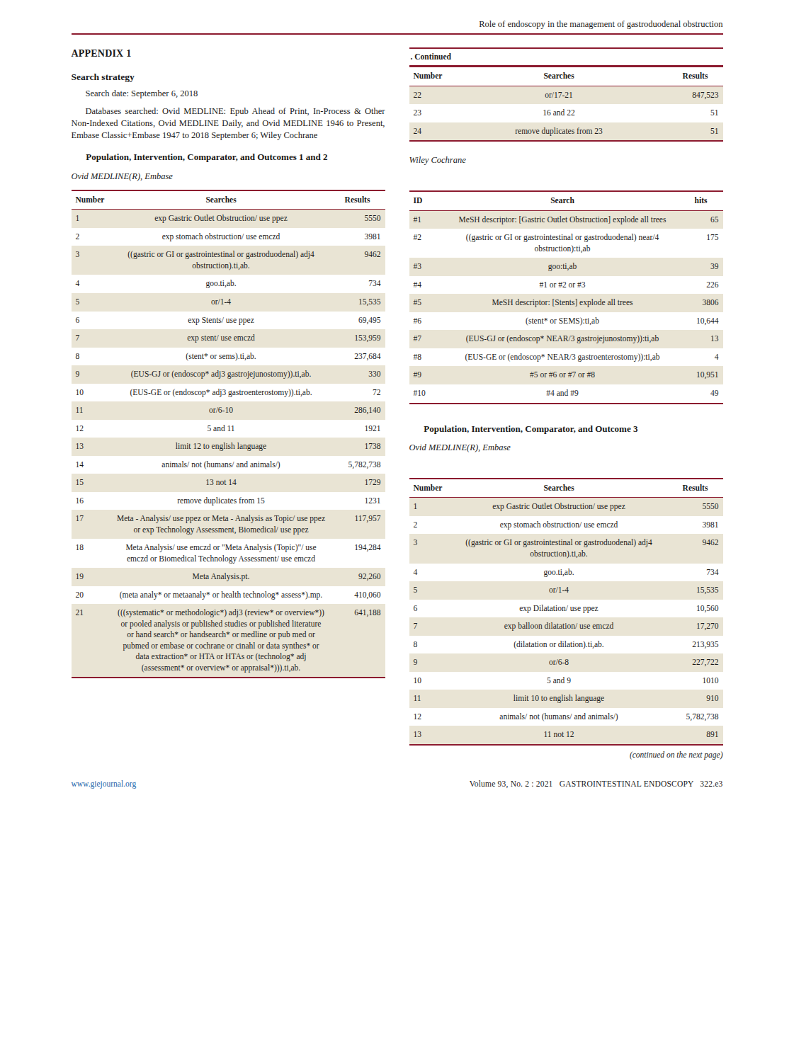Role of endoscopy in the management of gastroduodenal obstruction
APPENDIX 1
Search strategy
Search date: September 6, 2018
Databases searched: Ovid MEDLINE: Epub Ahead of Print, In-Process & Other Non-Indexed Citations, Ovid MEDLINE Daily, and Ovid MEDLINE 1946 to Present, Embase Classic+Embase 1947 to 2018 September 6; Wiley Cochrane
Population, Intervention, Comparator, and Outcomes 1 and 2
Ovid MEDLINE(R), Embase
| Number | Searches | Results |
| --- | --- | --- |
| 1 | exp Gastric Outlet Obstruction/ use ppez | 5550 |
| 2 | exp stomach obstruction/ use emczd | 3981 |
| 3 | ((gastric or GI or gastrointestinal or gastroduodenal) adj4 obstruction).ti,ab. | 9462 |
| 4 | goo.ti,ab. | 734 |
| 5 | or/1-4 | 15,535 |
| 6 | exp Stents/ use ppez | 69,495 |
| 7 | exp stent/ use emczd | 153,959 |
| 8 | (stent* or sems).ti,ab. | 237,684 |
| 9 | (EUS-GJ or (endoscop* adj3 gastrojejunostomy)).ti,ab. | 330 |
| 10 | (EUS-GE or (endoscop* adj3 gastroenterostomy)).ti,ab. | 72 |
| 11 | or/6-10 | 286,140 |
| 12 | 5 and 11 | 1921 |
| 13 | limit 12 to english language | 1738 |
| 14 | animals/ not (humans/ and animals/) | 5,782,738 |
| 15 | 13 not 14 | 1729 |
| 16 | remove duplicates from 15 | 1231 |
| 17 | Meta - Analysis/ use ppez or Meta - Analysis as Topic/ use ppez or exp Technology Assessment, Biomedical/ use ppez | 117,957 |
| 18 | Meta Analysis/ use emczd or "Meta Analysis (Topic)"/ use emczd or Biomedical Technology Assessment/ use emczd | 194,284 |
| 19 | Meta Analysis.pt. | 92,260 |
| 20 | (meta analy* or metaanaly* or health technolog* assess*).mp. | 410,060 |
| 21 | (((systematic* or methodologic*) adj3 (review* or overview*)) or pooled analysis or published studies or published literature or hand search* or handsearch* or medline or pub med or pubmed or embase or cochrane or cinahl or data synthes* or data extraction* or HTA or HTAs or (technolog* adj (assessment* or overview* or appraisal*))).ti,ab. | 641,188 |
. Continued
| Number | Searches | Results |
| --- | --- | --- |
| 22 | or/17-21 | 847,523 |
| 23 | 16 and 22 | 51 |
| 24 | remove duplicates from 23 | 51 |
Wiley Cochrane
| ID | Search | hits |
| --- | --- | --- |
| #1 | MeSH descriptor: [Gastric Outlet Obstruction] explode all trees | 65 |
| #2 | ((gastric or GI or gastrointestinal or gastroduodenal) near/4 obstruction):ti,ab | 175 |
| #3 | goo:ti,ab | 39 |
| #4 | #1 or #2 or #3 | 226 |
| #5 | MeSH descriptor: [Stents] explode all trees | 3806 |
| #6 | (stent* or SEMS):ti,ab | 10,644 |
| #7 | (EUS-GJ or (endoscop* NEAR/3 gastrojejunostomy)):ti,ab | 13 |
| #8 | (EUS-GE or (endoscop* NEAR/3 gastroenterostomy)):ti,ab | 4 |
| #9 | #5 or #6 or #7 or #8 | 10,951 |
| #10 | #4 and #9 | 49 |
Population, Intervention, Comparator, and Outcome 3
Ovid MEDLINE(R), Embase
| Number | Searches | Results |
| --- | --- | --- |
| 1 | exp Gastric Outlet Obstruction/ use ppez | 5550 |
| 2 | exp stomach obstruction/ use emczd | 3981 |
| 3 | ((gastric or GI or gastrointestinal or gastroduodenal) adj4 obstruction).ti,ab. | 9462 |
| 4 | goo.ti,ab. | 734 |
| 5 | or/1-4 | 15,535 |
| 6 | exp Dilatation/ use ppez | 10,560 |
| 7 | exp balloon dilatation/ use emczd | 17,270 |
| 8 | (dilatation or dilation).ti,ab. | 213,935 |
| 9 | or/6-8 | 227,722 |
| 10 | 5 and 9 | 1010 |
| 11 | limit 10 to english language | 910 |
| 12 | animals/ not (humans/ and animals/) | 5,782,738 |
| 13 | 11 not 12 | 891 |
(continued on the next page)
www.giejournal.org
Volume 93, No. 2 : 2021 GASTROINTESTINAL ENDOSCOPY 322.e3